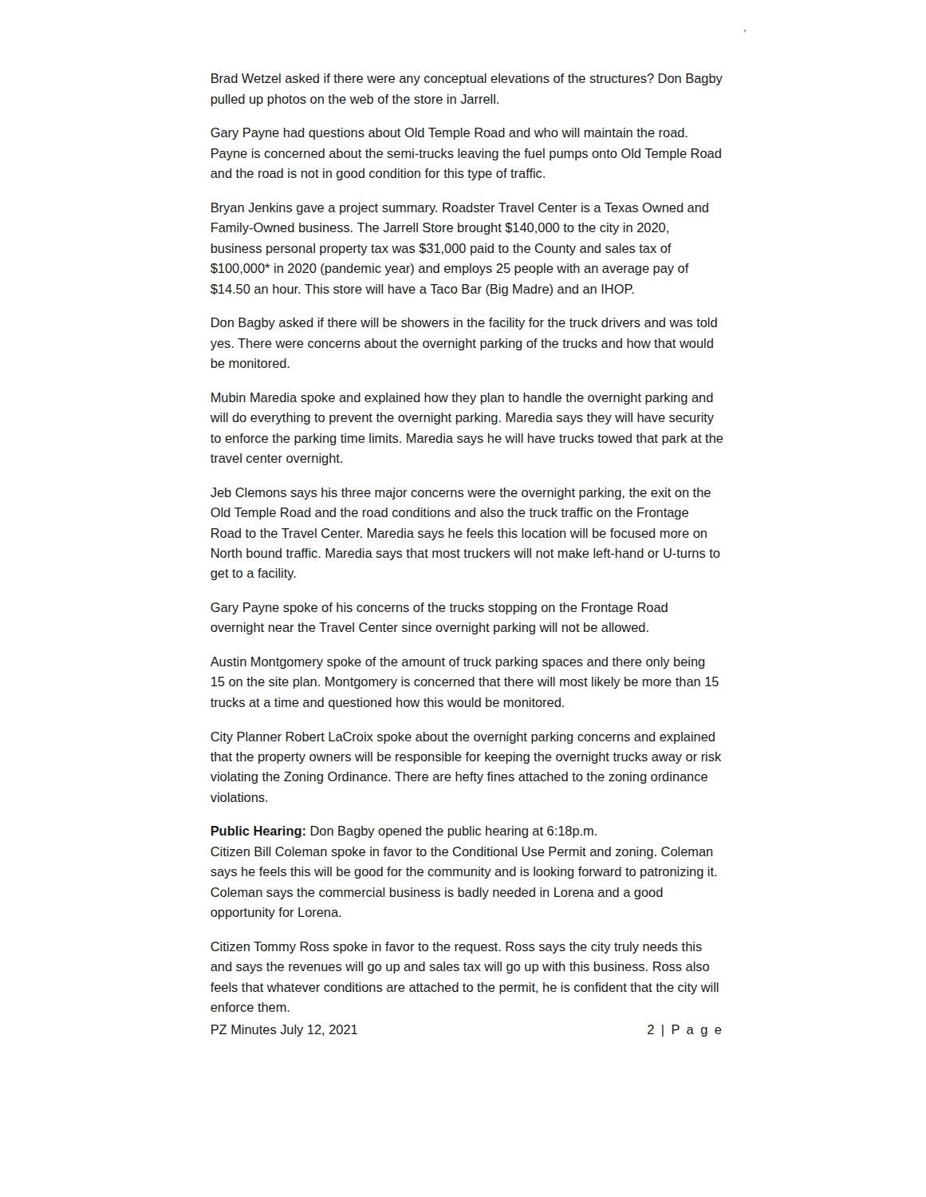,
Brad Wetzel asked if there were any conceptual elevations of the structures? Don Bagby pulled up photos on the web of the store in Jarrell.
Gary Payne had questions about Old Temple Road and who will maintain the road. Payne is concerned about the semi-trucks leaving the fuel pumps onto Old Temple Road and the road is not in good condition for this type of traffic.
Bryan Jenkins gave a project summary. Roadster Travel Center is a Texas Owned and Family-Owned business. The Jarrell Store brought $140,000 to the city in 2020, business personal property tax was $31,000 paid to the County and sales tax of $100,000* in 2020 (pandemic year) and employs 25 people with an average pay of $14.50 an hour. This store will have a Taco Bar (Big Madre) and an IHOP.
Don Bagby asked if there will be showers in the facility for the truck drivers and was told yes. There were concerns about the overnight parking of the trucks and how that would be monitored.
Mubin Maredia spoke and explained how they plan to handle the overnight parking and will do everything to prevent the overnight parking. Maredia says they will have security to enforce the parking time limits. Maredia says he will have trucks towed that park at the travel center overnight.
Jeb Clemons says his three major concerns were the overnight parking, the exit on the Old Temple Road and the road conditions and also the truck traffic on the Frontage Road to the Travel Center. Maredia says he feels this location will be focused more on North bound traffic. Maredia says that most truckers will not make left-hand or U-turns to get to a facility.
Gary Payne spoke of his concerns of the trucks stopping on the Frontage Road overnight near the Travel Center since overnight parking will not be allowed.
Austin Montgomery spoke of the amount of truck parking spaces and there only being 15 on the site plan. Montgomery is concerned that there will most likely be more than 15 trucks at a time and questioned how this would be monitored.
City Planner Robert LaCroix spoke about the overnight parking concerns and explained that the property owners will be responsible for keeping the overnight trucks away or risk violating the Zoning Ordinance. There are hefty fines attached to the zoning ordinance violations.
Public Hearing: Don Bagby opened the public hearing at 6:18p.m.
Citizen Bill Coleman spoke in favor to the Conditional Use Permit and zoning. Coleman says he feels this will be good for the community and is looking forward to patronizing it. Coleman says the commercial business is badly needed in Lorena and a good opportunity for Lorena.
Citizen Tommy Ross spoke in favor to the request. Ross says the city truly needs this and says the revenues will go up and sales tax will go up with this business. Ross also feels that whatever conditions are attached to the permit, he is confident that the city will enforce them.
PZ Minutes July 12, 2021 2 | P a g e